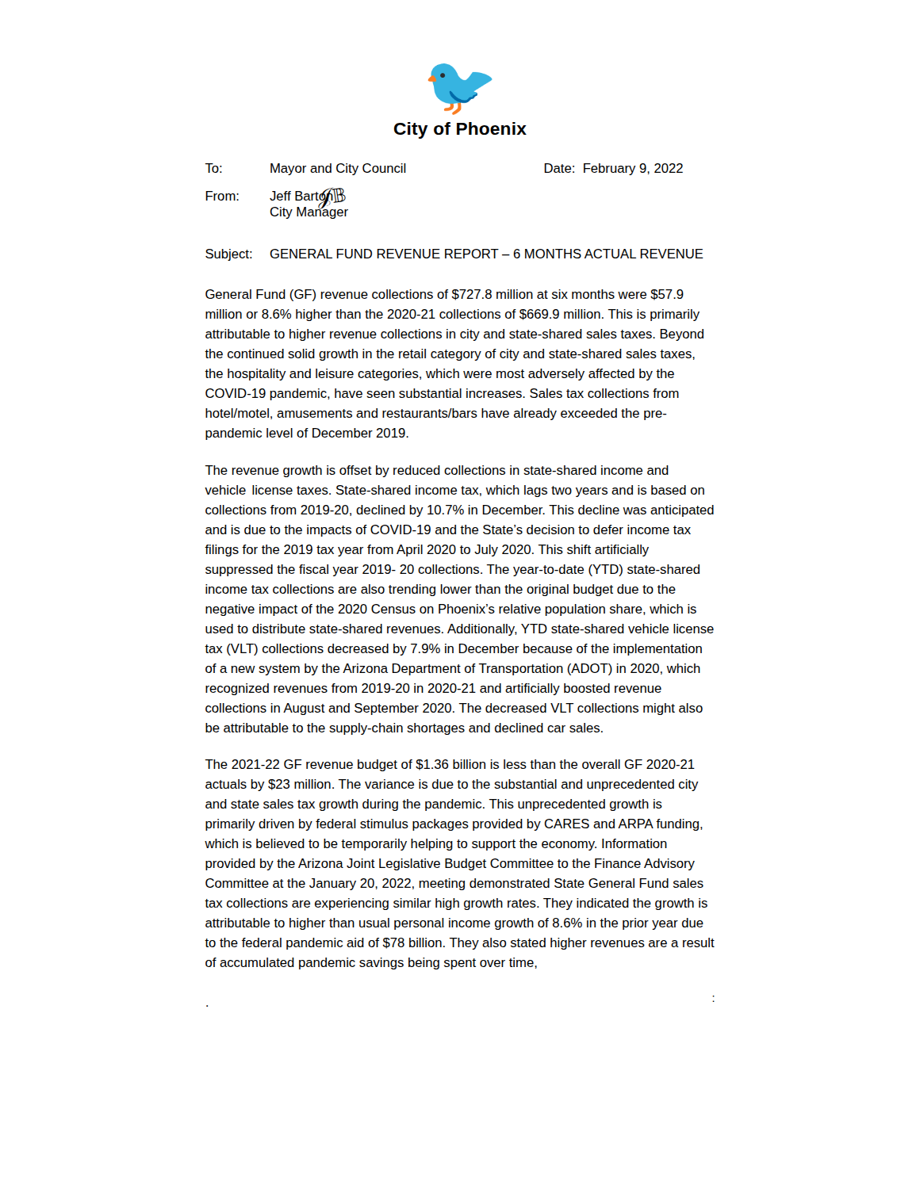🐦
City of Phoenix
| To: | Mayor and City Council | Date: February 9, 2022 |
| From: | Jeff Barton 𝒥𝔹 City Manager |
Subject: GENERAL FUND REVENUE REPORT – 6 MONTHS ACTUAL REVENUE
General Fund (GF) revenue collections of $727.8 million at six months were $57.9 million or 8.6% higher than the 2020-21 collections of $669.9 million. This is primarily attributable to higher revenue collections in city and state-shared sales taxes. Beyond the continued solid growth in the retail category of city and state-shared sales taxes, the hospitality and leisure categories, which were most adversely affected by the COVID-19 pandemic, have seen substantial increases. Sales tax collections from hotel/motel, amusements and restaurants/bars have already exceeded the pre-pandemic level of December 2019.
The revenue growth is offset by reduced collections in state-shared income and vehicle license taxes. State-shared income tax, which lags two years and is based on collections from 2019-20, declined by 10.7% in December. This decline was anticipated and is due to the impacts of COVID-19 and the State’s decision to defer income tax filings for the 2019 tax year from April 2020 to July 2020. This shift artificially suppressed the fiscal year 2019- 20 collections. The year-to-date (YTD) state-shared income tax collections are also trending lower than the original budget due to the negative impact of the 2020 Census on Phoenix’s relative population share, which is used to distribute state-shared revenues. Additionally, YTD state-shared vehicle license tax (VLT) collections decreased by 7.9% in December because of the implementation of a new system by the Arizona Department of Transportation (ADOT) in 2020, which recognized revenues from 2019-20 in 2020-21 and artificially boosted revenue collections in August and September 2020. The decreased VLT collections might also be attributable to the supply-chain shortages and declined car sales.
The 2021-22 GF revenue budget of $1.36 billion is less than the overall GF 2020-21 actuals by $23 million. The variance is due to the substantial and unprecedented city and state sales tax growth during the pandemic. This unprecedented growth is primarily driven by federal stimulus packages provided by CARES and ARPA funding, which is believed to be temporarily helping to support the economy. Information provided by the Arizona Joint Legislative Budget Committee to the Finance Advisory Committee at the January 20, 2022, meeting demonstrated State General Fund sales tax collections are experiencing similar high growth rates. They indicated the growth is attributable to higher than usual personal income growth of 8.6% in the prior year due to the federal pandemic aid of $78 billion. They also stated higher revenues are a result of accumulated pandemic savings being spent over time,
· :